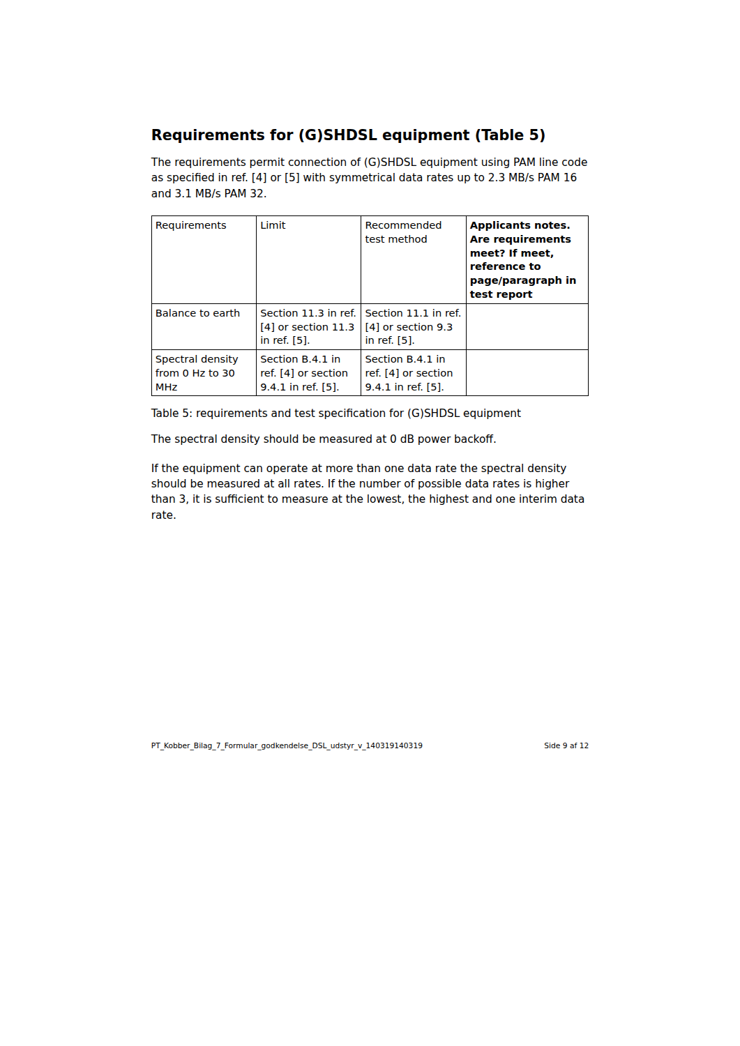Requirements for (G)SHDSL equipment (Table 5)
The requirements permit connection of (G)SHDSL equipment using PAM line code as specified in ref. [4] or [5] with symmetrical data rates up to 2.3 MB/s PAM 16 and 3.1 MB/s PAM 32.
| Requirements | Limit | Recommended test method | Applicants notes. Are requirements meet? If meet, reference to page/paragraph in test report |
| --- | --- | --- | --- |
| Balance to earth | Section 11.3 in ref. [4] or section 11.3 in ref. [5]. | Section 11.1 in ref. [4] or section 9.3 in ref. [5]. | |
| Spectral density from 0 Hz to 30 MHz | Section B.4.1 in ref. [4] or section 9.4.1 in ref. [5]. | Section B.4.1 in ref. [4] or section 9.4.1 in ref. [5]. | |
Table 5: requirements and test specification for (G)SHDSL equipment
The spectral density should be measured at 0 dB power backoff.
If the equipment can operate at more than one data rate the spectral density should be measured at all rates. If the number of possible data rates is higher than 3, it is sufficient to measure at the lowest, the highest and one interim data rate.
PT_Kobber_Bilag_7_Formular_godkendelse_DSL_udstyr_v_140319140319 Side 9 af 12